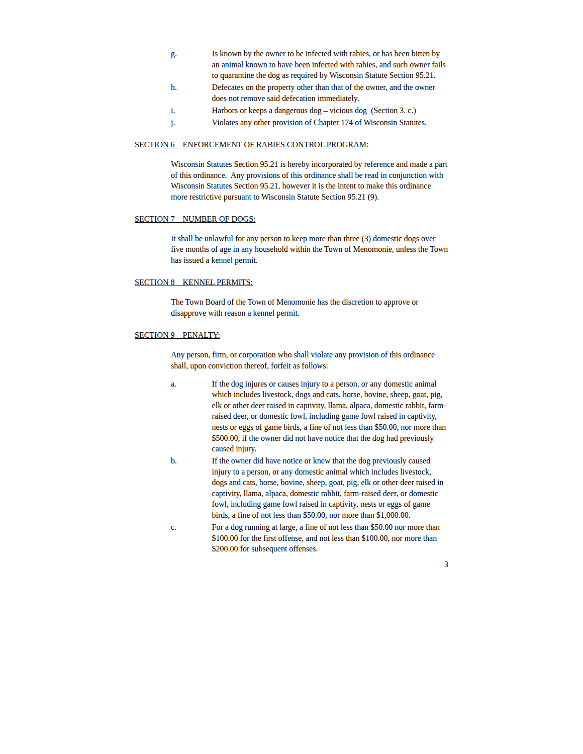g. Is known by the owner to be infected with rabies, or has been bitten by an animal known to have been infected with rabies, and such owner fails to quarantine the dog as required by Wisconsin Statute Section 95.21.
h. Defecates on the property other than that of the owner, and the owner does not remove said defecation immediately.
i. Harbors or keeps a dangerous dog – vicious dog (Section 3. c.)
j. Violates any other provision of Chapter 174 of Wisconsin Statutes.
SECTION 6 ENFORCEMENT OF RABIES CONTROL PROGRAM:
Wisconsin Statutes Section 95.21 is hereby incorporated by reference and made a part of this ordinance. Any provisions of this ordinance shall be read in conjunction with Wisconsin Statutes Section 95.21, however it is the intent to make this ordinance more restrictive pursuant to Wisconsin Statute Section 95.21 (9).
SECTION 7 NUMBER OF DOGS:
It shall be unlawful for any person to keep more than three (3) domestic dogs over five months of age in any household within the Town of Menomonie, unless the Town has issued a kennel permit.
SECTION 8 KENNEL PERMITS:
The Town Board of the Town of Menomonie has the discretion to approve or disapprove with reason a kennel permit.
SECTION 9 PENALTY:
Any person, firm, or corporation who shall violate any provision of this ordinance shall, upon conviction thereof, forfeit as follows:
a. If the dog injures or causes injury to a person, or any domestic animal which includes livestock, dogs and cats, horse, bovine, sheep, goat, pig, elk or other deer raised in captivity, llama, alpaca, domestic rabbit, farm-raised deer, or domestic fowl, including game fowl raised in captivity, nests or eggs of game birds, a fine of not less than $50.00, nor more than $500.00, if the owner did not have notice that the dog had previously caused injury.
b. If the owner did have notice or knew that the dog previously caused injury to a person, or any domestic animal which includes livestock, dogs and cats, horse, bovine, sheep, goat, pig, elk or other deer raised in captivity, llama, alpaca, domestic rabbit, farm-raised deer, or domestic fowl, including game fowl raised in captivity, nests or eggs of game birds, a fine of not less than $50.00, nor more than $1,000.00.
c. For a dog running at large, a fine of not less than $50.00 nor more than $100.00 for the first offense, and not less than $100.00, nor more than $200.00 for subsequent offenses.
3